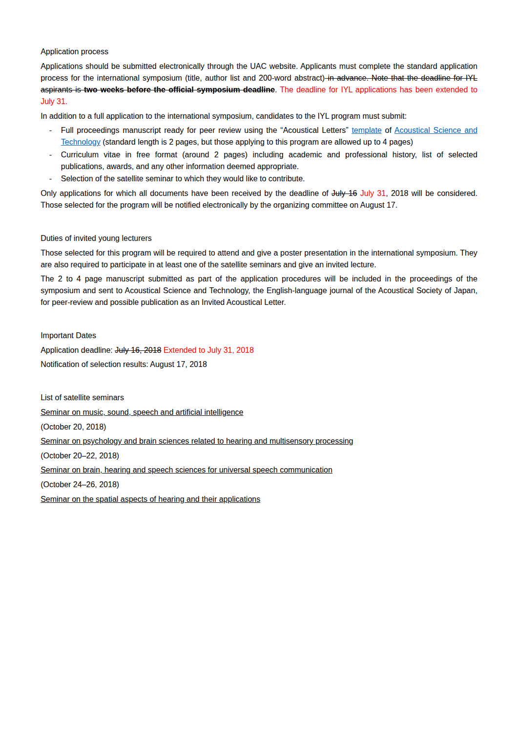Application process
Applications should be submitted electronically through the UAC website. Applicants must complete the standard application process for the international symposium (title, author list and 200-word abstract) in advance. Note that the deadline for IYL aspirants is two weeks before the official symposium deadline. The deadline for IYL applications has been extended to July 31.
In addition to a full application to the international symposium, candidates to the IYL program must submit:
Full proceedings manuscript ready for peer review using the “Acoustical Letters” template of Acoustical Science and Technology (standard length is 2 pages, but those applying to this program are allowed up to 4 pages)
Curriculum vitae in free format (around 2 pages) including academic and professional history, list of selected publications, awards, and any other information deemed appropriate.
Selection of the satellite seminar to which they would like to contribute.
Only applications for which all documents have been received by the deadline of July 16 July 31, 2018 will be considered. Those selected for the program will be notified electronically by the organizing committee on August 17.
Duties of invited young lecturers
Those selected for this program will be required to attend and give a poster presentation in the international symposium. They are also required to participate in at least one of the satellite seminars and give an invited lecture.
The 2 to 4 page manuscript submitted as part of the application procedures will be included in the proceedings of the symposium and sent to Acoustical Science and Technology, the English-language journal of the Acoustical Society of Japan, for peer-review and possible publication as an Invited Acoustical Letter.
Important Dates
Application deadline: July 16, 2018 Extended to July 31, 2018
Notification of selection results: August 17, 2018
List of satellite seminars
Seminar on music, sound, speech and artificial intelligence
(October 20, 2018)
Seminar on psychology and brain sciences related to hearing and multisensory processing
(October 20–22, 2018)
Seminar on brain, hearing and speech sciences for universal speech communication
(October 24–26, 2018)
Seminar on the spatial aspects of hearing and their applications